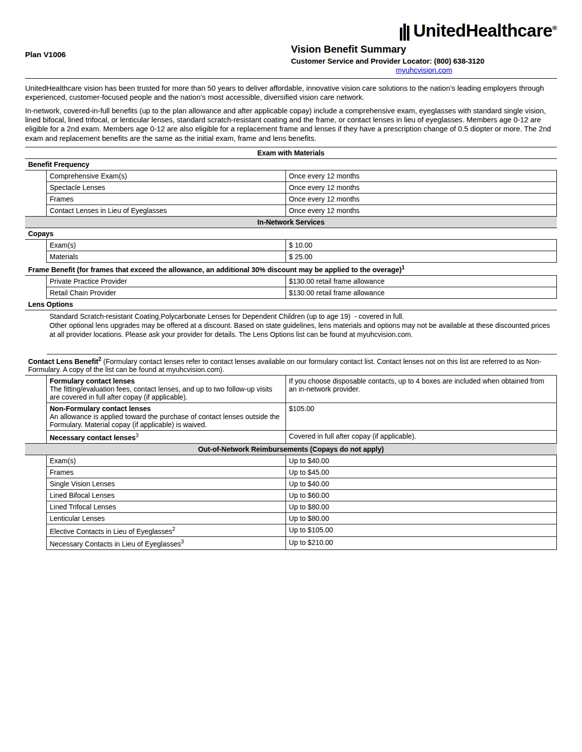Plan V1006
UnitedHealthcare®
Vision Benefit Summary
Customer Service and Provider Locator: (800) 638-3120
myuhcvision.com
UnitedHealthcare vision has been trusted for more than 50 years to deliver affordable, innovative vision care solutions to the nation’s leading employers through experienced, customer-focused people and the nation’s most accessible, diversified vision care network.
In-network, covered-in-full benefits (up to the plan allowance and after applicable copay) include a comprehensive exam, eyeglasses with standard single vision, lined bifocal, lined trifocal, or lenticular lenses, standard scratch-resistant coating and the frame, or contact lenses in lieu of eyeglasses. Members age 0-12 are eligible for a 2nd exam. Members age 0-12 are also eligible for a replacement frame and lenses if they have a prescription change of 0.5 diopter or more. The 2nd exam and replacement benefits are the same as the initial exam, frame and lens benefits.
| Exam with Materials |
| Benefit Frequency |
| | Comprehensive Exam(s) | Once every 12 months |
| | Spectacle Lenses | Once every 12 months |
| | Frames | Once every 12 months |
| | Contact Lenses in Lieu of Eyeglasses | Once every 12 months |
| In-Network Services |
| Copays |
| | Exam(s) | $ 10.00 |
| | Materials | $ 25.00 |
| Frame Benefit (for frames that exceed the allowance, an additional 30% discount may be applied to the overage) 1 |
| | Private Practice Provider | $130.00 retail frame allowance |
| | Retail Chain Provider | $130.00 retail frame allowance |
| Lens Options |
| | Standard Scratch-resistant Coating,Polycarbonate Lenses for Dependent Children (up to age 19) - covered in full. Other optional lens upgrades may be offered at a discount. Based on state guidelines, lens materials and options may not be available at these discounted prices at all provider locations. Please ask your provider for details. The Lens Options list can be found at myuhcvision.com. |
| Contact Lens Benefit 2 (Formulary contact lenses refer to contact lenses available on our formulary contact list. Contact lenses not on this list are referred to as Non-Formulary. A copy of the list can be found at myuhcvision.com). |
| | Formulary contact lenses The fitting/evaluation fees, contact lenses, and up to two follow-up visits are covered in full after copay (if applicable). | If you choose disposable contacts, up to 4 boxes are included when obtained from an in-network provider. |
| | Non-Formulary contact lenses An allowance is applied toward the purchase of contact lenses outside the Formulary. Material copay (if applicable) is waived. | $105.00 |
| | Necessary contact lenses 3 | Covered in full after copay (if applicable). |
| Out-of-Network Reimbursements (Copays do not apply) |
| | Exam(s) | Up to $40.00 |
| | Frames | Up to $45.00 |
| | Single Vision Lenses | Up to $40.00 |
| | Lined Bifocal Lenses | Up to $60.00 |
| | Lined Trifocal Lenses | Up to $80.00 |
| | Lenticular Lenses | Up to $80.00 |
| | Elective Contacts in Lieu of Eyeglasses 2 | Up to $105.00 |
| | Necessary Contacts in Lieu of Eyeglasses 3 | Up to $210.00 |